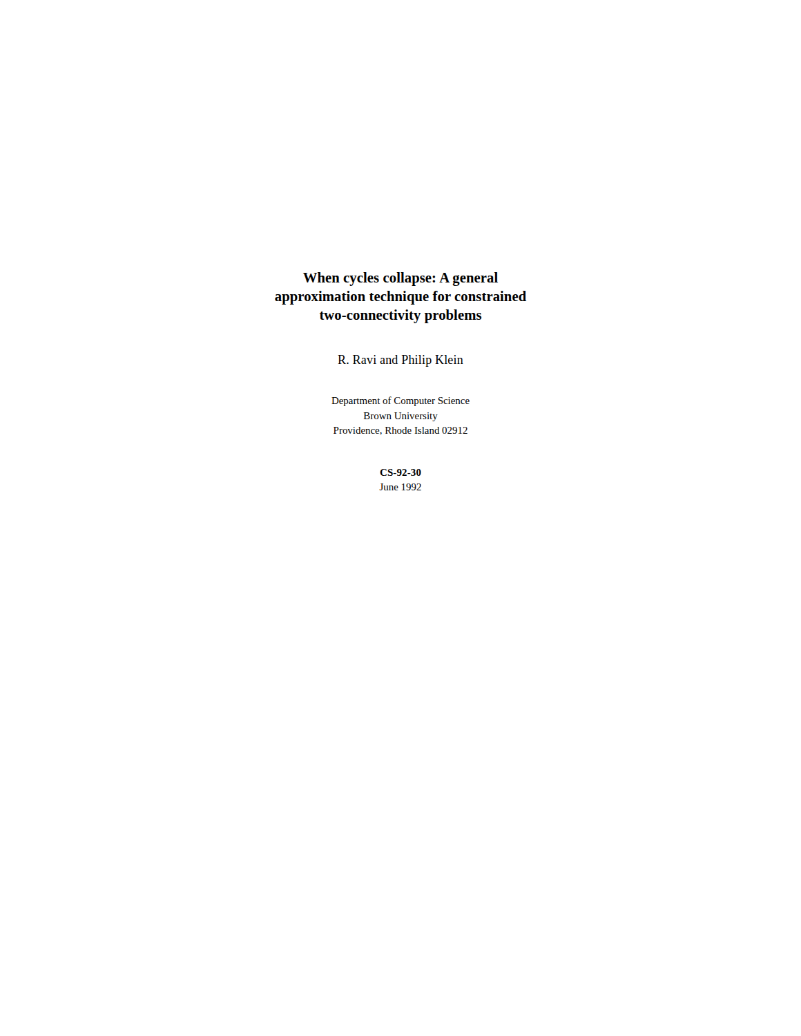When cycles collapse: A general
approximation technique for constrained
two-connectivity problems
R. Ravi and Philip Klein
Department of Computer Science
Brown University
Providence, Rhode Island 02912
CS-92-30
June 1992